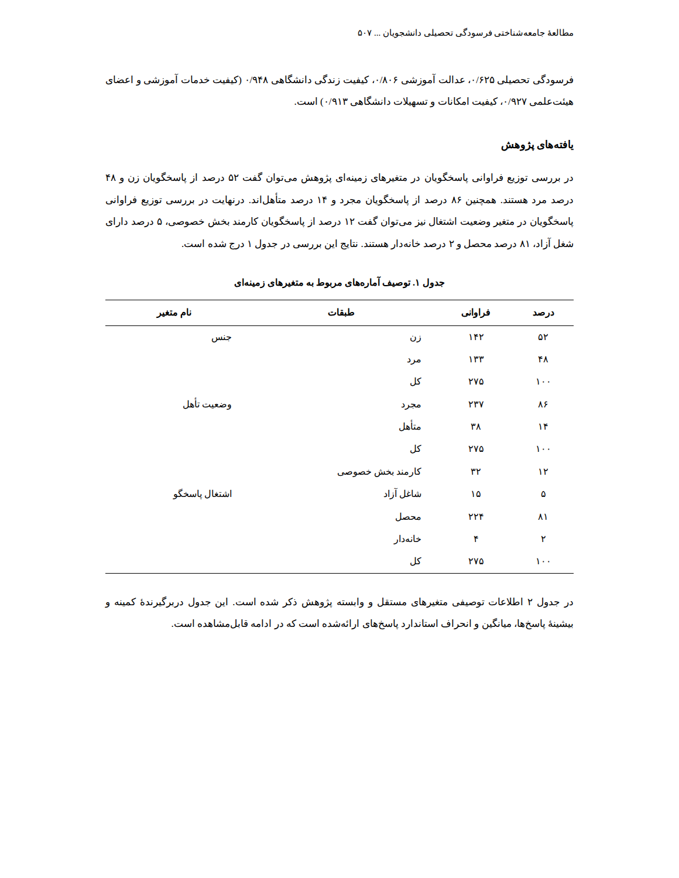مطالعهٔ جامعه‌شناختی فرسودگی تحصیلی دانشجویان ... ۵۰۷
فرسودگی تحصیلی ۰/۶۲۵، عدالت آموزشی ۰/۸۰۶، کیفیت زندگی دانشگاهی ۰/۹۴۸ (کیفیت خدمات آموزشی و اعضای هیئت‌علمی ۰/۹۲۷، کیفیت امکانات و تسهیلات دانشگاهی ۰/۹۱۳) است.
یافته‌های پژوهش
در بررسی توزیع فراوانی پاسخگویان در متغیرهای زمینه‌ای پژوهش می‌توان گفت ۵۲ درصد از پاسخگویان زن و ۴۸ درصد مرد هستند. همچنین ۸۶ درصد از پاسخگویان مجرد و ۱۴ درصد متأهل‌اند. درنهایت در بررسی توزیع فراوانی پاسخگویان در متغیر وضعیت اشتغال نیز می‌توان گفت ۱۲ درصد از پاسخگویان کارمند بخش خصوصی، ۵ درصد دارای شغل آزاد، ۸۱ درصد محصل و ۲ درصد خانه‌دار هستند. نتایج این بررسی در جدول ۱ درج شده است.
جدول ۱. توصیف آماره‌های مربوط به متغیرهای زمینه‌ای
| درصد | فراوانی | طبقات | نام متغیر |
| --- | --- | --- | --- |
| ۵۲ | ۱۴۲ | زن | جنس |
| ۴۸ | ۱۳۳ | مرد | |
| ۱۰۰ | ۲۷۵ | کل | |
| ۸۶ | ۲۳۷ | مجرد | وضعیت تأهل |
| ۱۴ | ۳۸ | متأهل | |
| ۱۰۰ | ۲۷۵ | کل | |
| ۱۲ | ۳۲ | کارمند بخش خصوصی | |
| ۵ | ۱۵ | شاغل آزاد | اشتغال پاسخگو |
| ۸۱ | ۲۲۴ | محصل | |
| ۲ | ۴ | خانه‌دار | |
| ۱۰۰ | ۲۷۵ | کل | |
در جدول ۲ اطلاعات توصیفی متغیرهای مستقل و وابسته پژوهش ذکر شده است. این جدول دربرگیرندهٔ کمینه و بیشینهٔ پاسخ‌ها، میانگین و انحراف استاندارد پاسخ‌های ارائه‌شده است که در ادامه قابل‌مشاهده است.